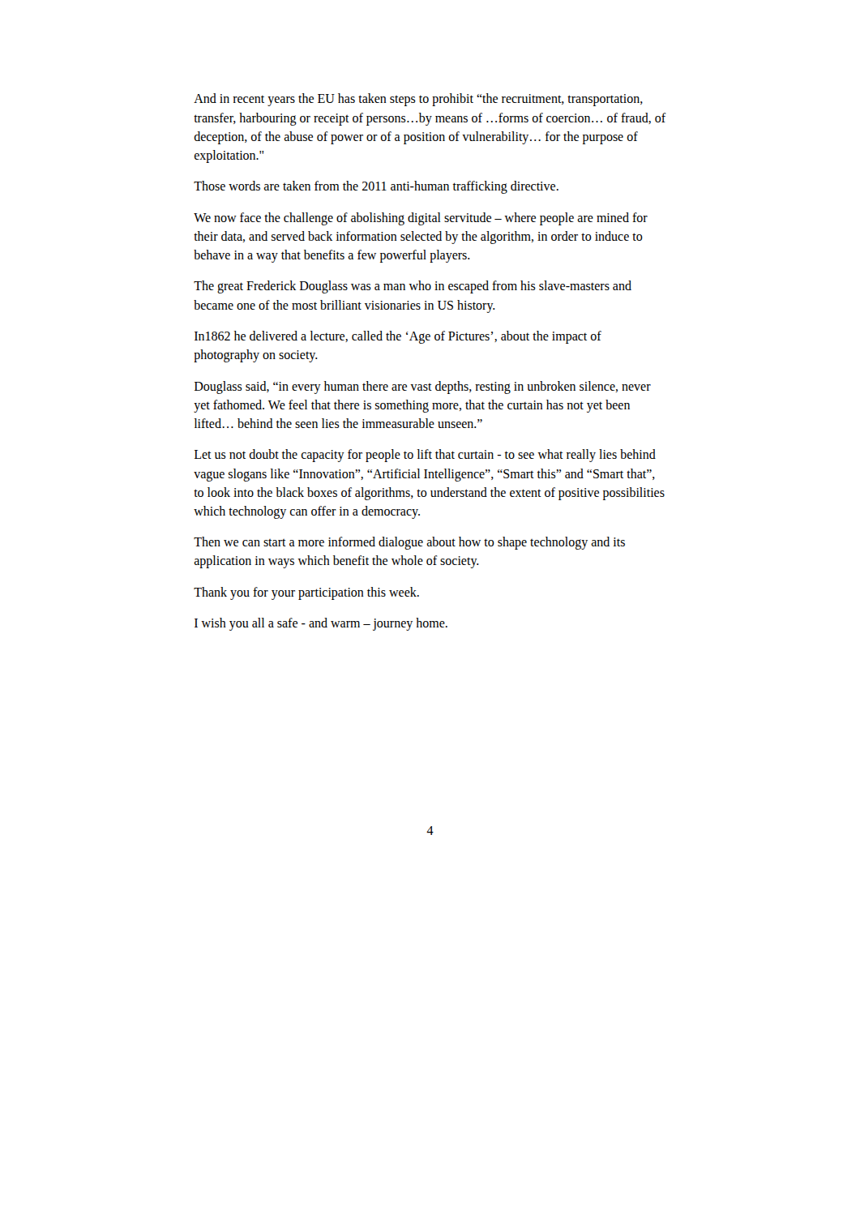And in recent years the EU has taken steps to prohibit “the recruitment, transportation, transfer, harbouring or receipt of persons…by means of …forms of coercion… of fraud, of deception, of the abuse of power or of a position of vulnerability… for the purpose of exploitation."
Those words are taken from the 2011 anti-human trafficking directive.
We now face the challenge of abolishing digital servitude – where people are mined for their data, and served back information selected by the algorithm, in order to induce to behave in a way that benefits a few powerful players.
The great Frederick Douglass was a man who in escaped from his slave-masters and became one of the most brilliant visionaries in US history.
In1862 he delivered a lecture, called the ‘Age of Pictures’, about the impact of photography on society.
Douglass said, “in every human there are vast depths, resting in unbroken silence, never yet fathomed. We feel that there is something more, that the curtain has not yet been lifted… behind the seen lies the immeasurable unseen.”
Let us not doubt the capacity for people to lift that curtain - to see what really lies behind vague slogans like “Innovation”, “Artificial Intelligence”, “Smart this” and “Smart that”, to look into the black boxes of algorithms, to understand the extent of positive possibilities which technology can offer in a democracy.
Then we can start a more informed dialogue about how to shape technology and its application in ways which benefit the whole of society.
Thank you for your participation this week.
I wish you all a safe - and warm – journey home.
4